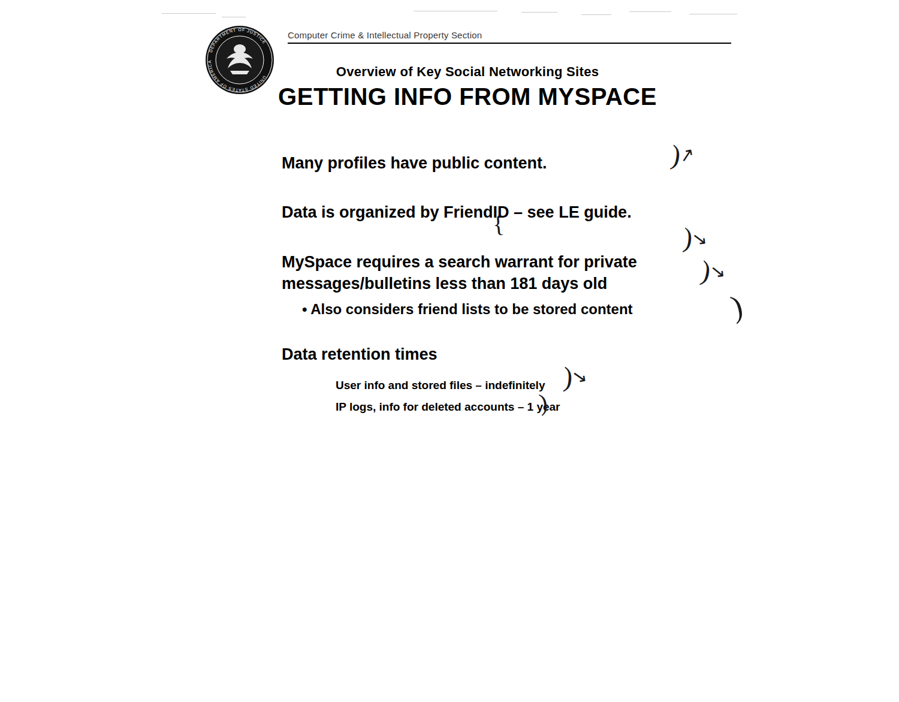DEPARTMENT OF JUSTICE UNITED STATES OF AMERICA
Computer Crime & Intellectual Property Section
Overview of Key Social Networking Sites
GETTING INFO FROM MYSPACE
Many profiles have public content.
Data is organized by FriendID – see LE guide.
MySpace requires a search warrant for private
messages/bulletins less than 181 days old
• Also considers friend lists to be stored content
Data retention times
User info and stored files – indefinitely
IP logs, info for deleted accounts – 1 year
)↗
)↘
)↘
)
)↘
)
{